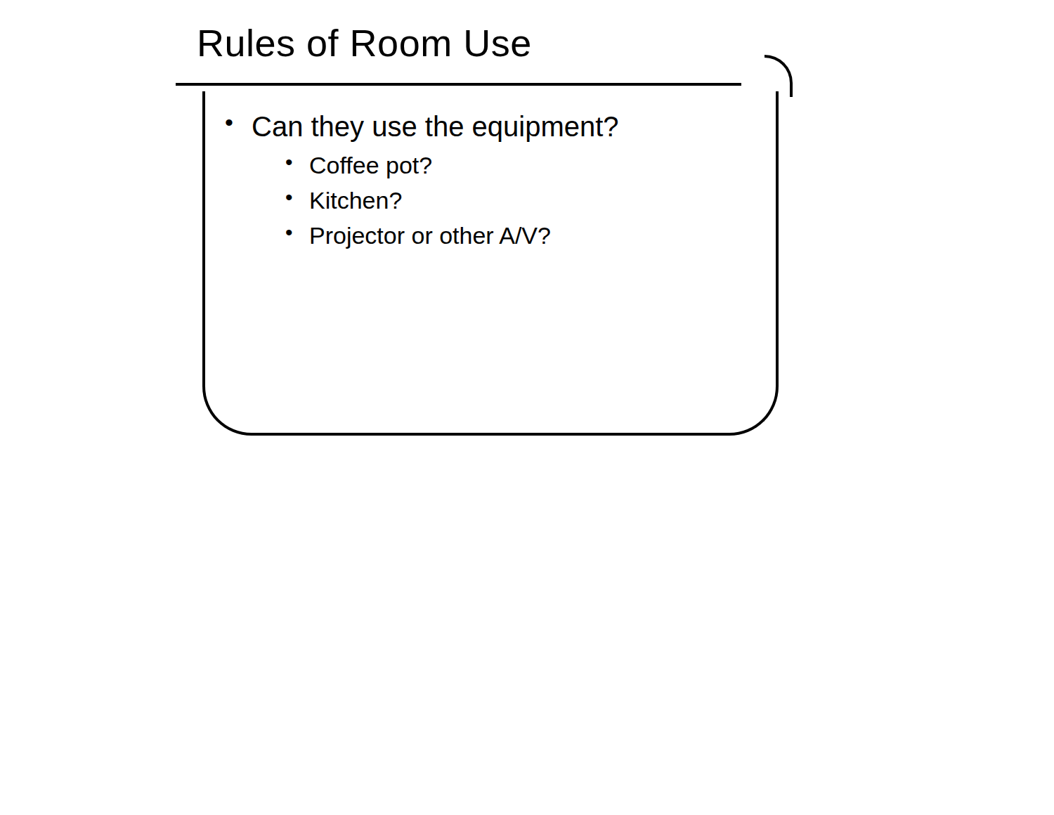Rules of Room Use
Can they use the equipment?
Coffee pot?
Kitchen?
Projector or other A/V?